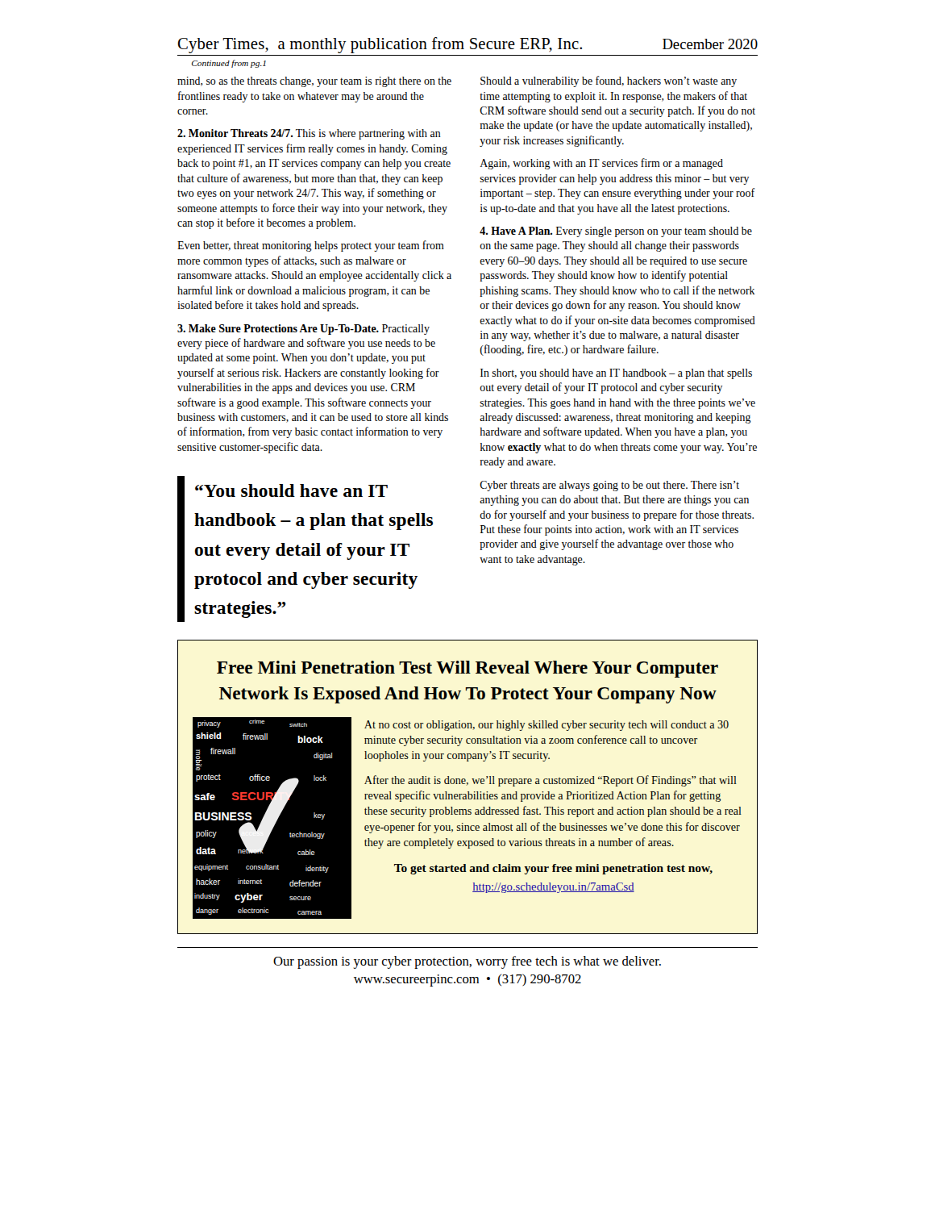Cyber Times, a monthly publication from Secure ERP, Inc.
December 2020
Continued from pg.1
mind, so as the threats change, your team is right there on the frontlines ready to take on whatever may be around the corner.
2. Monitor Threats 24/7. This is where partnering with an experienced IT services firm really comes in handy. Coming back to point #1, an IT services company can help you create that culture of awareness, but more than that, they can keep two eyes on your network 24/7. This way, if something or someone attempts to force their way into your network, they can stop it before it becomes a problem.
Even better, threat monitoring helps protect your team from more common types of attacks, such as malware or ransomware attacks. Should an employee accidentally click a harmful link or download a malicious program, it can be isolated before it takes hold and spreads.
3. Make Sure Protections Are Up-To-Date. Practically every piece of hardware and software you use needs to be updated at some point. When you don’t update, you put yourself at serious risk. Hackers are constantly looking for vulnerabilities in the apps and devices you use. CRM software is a good example. This software connects your business with customers, and it can be used to store all kinds of information, from very basic contact information to very sensitive customer-specific data.
“You should have an IT handbook – a plan that spells out every detail of your IT protocol and cyber security strategies.”
Should a vulnerability be found, hackers won’t waste any time attempting to exploit it. In response, the makers of that CRM software should send out a security patch. If you do not make the update (or have the update automatically installed), your risk increases significantly.
Again, working with an IT services firm or a managed services provider can help you address this minor – but very important – step. They can ensure everything under your roof is up-to-date and that you have all the latest protections.
4. Have A Plan. Every single person on your team should be on the same page. They should all change their passwords every 60–90 days. They should all be required to use secure passwords. They should know how to identify potential phishing scams. They should know who to call if the network or their devices go down for any reason. You should know exactly what to do if your on-site data becomes compromised in any way, whether it’s due to malware, a natural disaster (flooding, fire, etc.) or hardware failure.
In short, you should have an IT handbook – a plan that spells out every detail of your IT protocol and cyber security strategies. This goes hand in hand with the three points we’ve already discussed: awareness, threat monitoring and keeping hardware and software updated. When you have a plan, you know exactly what to do when threats come your way. You’re ready and aware.
Cyber threats are always going to be out there. There isn’t anything you can do about that. But there are things you can do for yourself and your business to prepare for those threats. Put these four points into action, work with an IT services provider and give yourself the advantage over those who want to take advantage.
Free Mini Penetration Test Will Reveal Where Your Computer
Network Is Exposed And How To Protect Your Company Now
privacy crime switch shield firewall block mobile firewall digital protect office lock safe SECURITY BUSINESS key policy access technology data network cable equipment consultant identity hacker internet defender industry cyber secure danger electronic camera padlock video ✓
At no cost or obligation, our highly skilled cyber security tech will conduct a 30 minute cyber security consultation via a zoom conference call to uncover loopholes in your company’s IT security.
After the audit is done, we’ll prepare a customized “Report Of Findings” that will reveal specific vulnerabilities and provide a Prioritized Action Plan for getting these security problems addressed fast. This report and action plan should be a real eye-opener for you, since almost all of the businesses we’ve done this for discover they are completely exposed to various threats in a number of areas.
To get started and claim your free mini penetration test now, http://go.scheduleyou.in/7amaCsd
Our passion is your cyber protection, worry free tech is what we deliver.
www.secureerpinc.com • (317) 290-8702